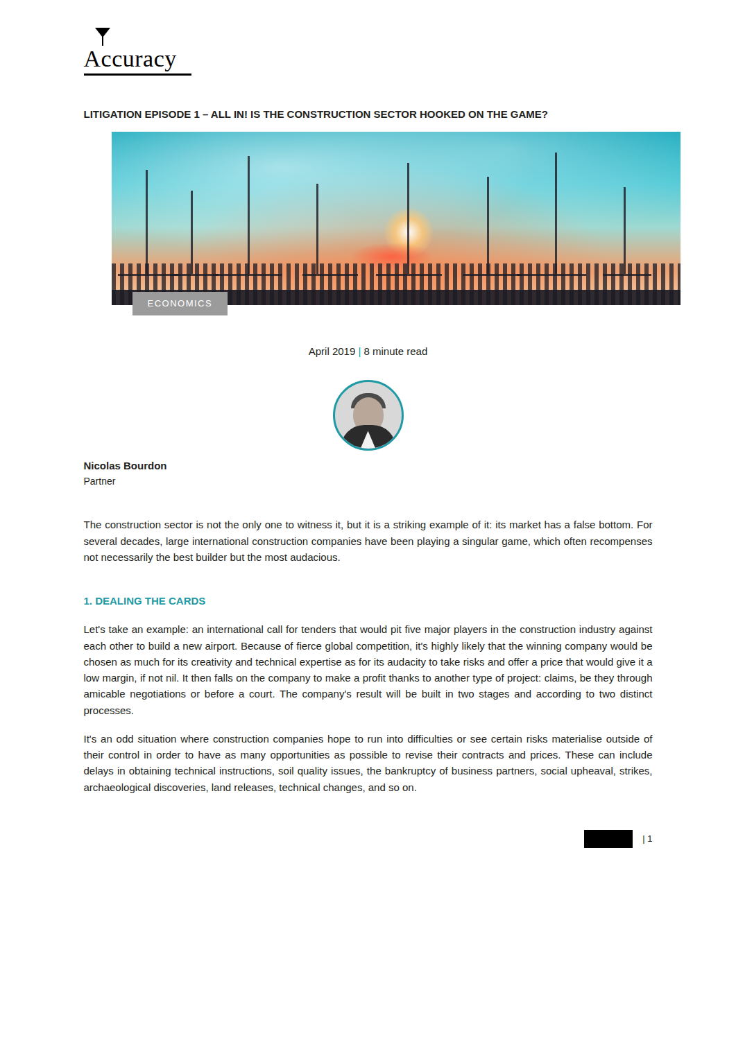Accuracy
Litigation Episode 1 – All In! Is the Construction Sector Hooked on the Game?
Economics
April 2019 | 8 minute read
Nicolas Bourdon
Partner
The construction sector is not the only one to witness it, but it is a striking example of it: its market has a false bottom. For several decades, large international construction companies have been playing a singular game, which often recompenses not necessarily the best builder but the most audacious.
1. Dealing the cards
Let's take an example: an international call for tenders that would pit five major players in the construction industry against each other to build a new airport. Because of fierce global competition, it's highly likely that the winning company would be chosen as much for its creativity and technical expertise as for its audacity to take risks and offer a price that would give it a low margin, if not nil. It then falls on the company to make a profit thanks to another type of project: claims, be they through amicable negotiations or before a court. The company's result will be built in two stages and according to two distinct processes.
It's an odd situation where construction companies hope to run into difficulties or see certain risks materialise outside of their control in order to have as many opportunities as possible to revise their contracts and prices. These can include delays in obtaining technical instructions, soil quality issues, the bankruptcy of business partners, social upheaval, strikes, archaeological discoveries, land releases, technical changes, and so on.
| 1